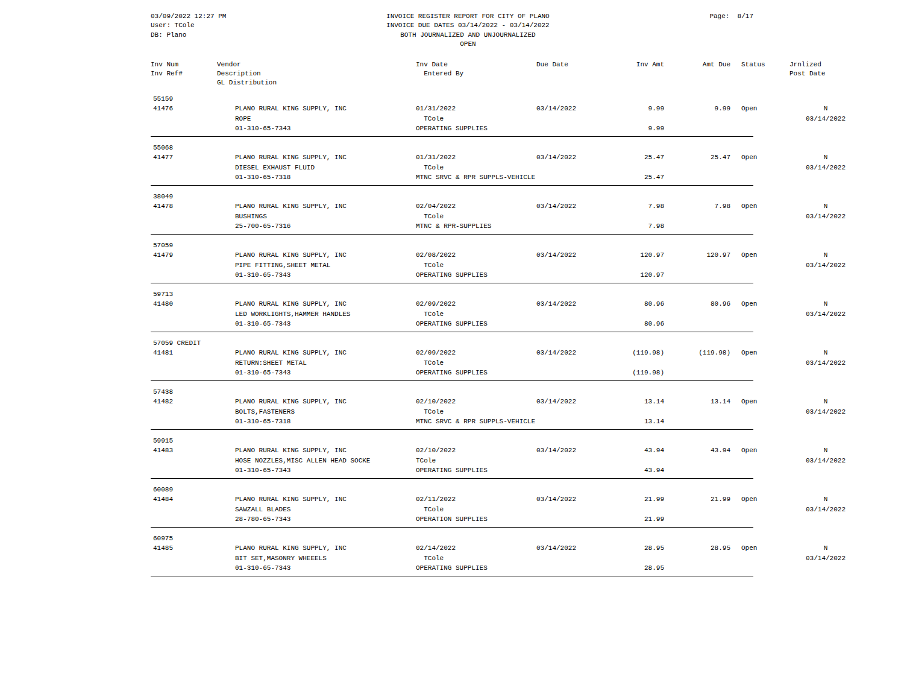03/09/2022 12:27 PM
User: TCole
DB: Plano
INVOICE REGISTER REPORT FOR CITY OF PLANO
INVOICE DUE DATES 03/14/2022 - 03/14/2022
BOTH JOURNALIZED AND UNJOURNALIZED
OPEN
Page: 8/17
Inv Num
Inv Ref#
Vendor
Description
GL Distribution
Inv Date
Entered By
Due Date
Inv Amt
Amt Due
Status
Jrnlized
Post Date
55159
41476
PLANO RURAL KING SUPPLY, INC
01/31/2022
03/14/2022
9.99
9.99
Open
N
ROPE
TCole
03/14/2022
01-310-65-7343
OPERATING SUPPLIES
9.99
55068
41477
PLANO RURAL KING SUPPLY, INC
01/31/2022
03/14/2022
25.47
25.47
Open
N
DIESEL EXHAUST FLUID
TCole
03/14/2022
01-310-65-7318
MTNC SRVC & RPR SUPPLS-VEHICLE
25.47
38049
41478
PLANO RURAL KING SUPPLY, INC
02/04/2022
03/14/2022
7.98
7.98
Open
N
BUSHINGS
TCole
03/14/2022
25-700-65-7316
MTNC & RPR-SUPPLIES
7.98
57059
41479
PLANO RURAL KING SUPPLY, INC
02/08/2022
03/14/2022
120.97
120.97
Open
N
PIPE FITTING,SHEET METAL
TCole
03/14/2022
01-310-65-7343
OPERATING SUPPLIES
120.97
59713
41480
PLANO RURAL KING SUPPLY, INC
02/09/2022
03/14/2022
80.96
80.96
Open
N
LED WORKLIGHTS,HAMMER HANDLES
TCole
03/14/2022
01-310-65-7343
OPERATING SUPPLIES
80.96
57059 CREDIT
41481
PLANO RURAL KING SUPPLY, INC
02/09/2022
03/14/2022
(119.98)
(119.98)
Open
N
RETURN:SHEET METAL
TCole
03/14/2022
01-310-65-7343
OPERATING SUPPLIES
(119.98)
57438
41482
PLANO RURAL KING SUPPLY, INC
02/10/2022
03/14/2022
13.14
13.14
Open
N
BOLTS,FASTENERS
TCole
03/14/2022
01-310-65-7318
MTNC SRVC & RPR SUPPLS-VEHICLE
13.14
59915
41483
PLANO RURAL KING SUPPLY, INC
02/10/2022
03/14/2022
43.94
43.94
Open
N
HOSE NOZZLES,MISC ALLEN HEAD SOCKE
TCole
03/14/2022
01-310-65-7343
OPERATING SUPPLIES
43.94
60089
41484
PLANO RURAL KING SUPPLY, INC
02/11/2022
03/14/2022
21.99
21.99
Open
N
SAWZALL BLADES
TCole
03/14/2022
28-780-65-7343
OPERATION SUPPLIES
21.99
60975
41485
PLANO RURAL KING SUPPLY, INC
02/14/2022
03/14/2022
28.95
28.95
Open
N
BIT SET,MASONRY WHEEELS
TCole
03/14/2022
01-310-65-7343
OPERATING SUPPLIES
28.95